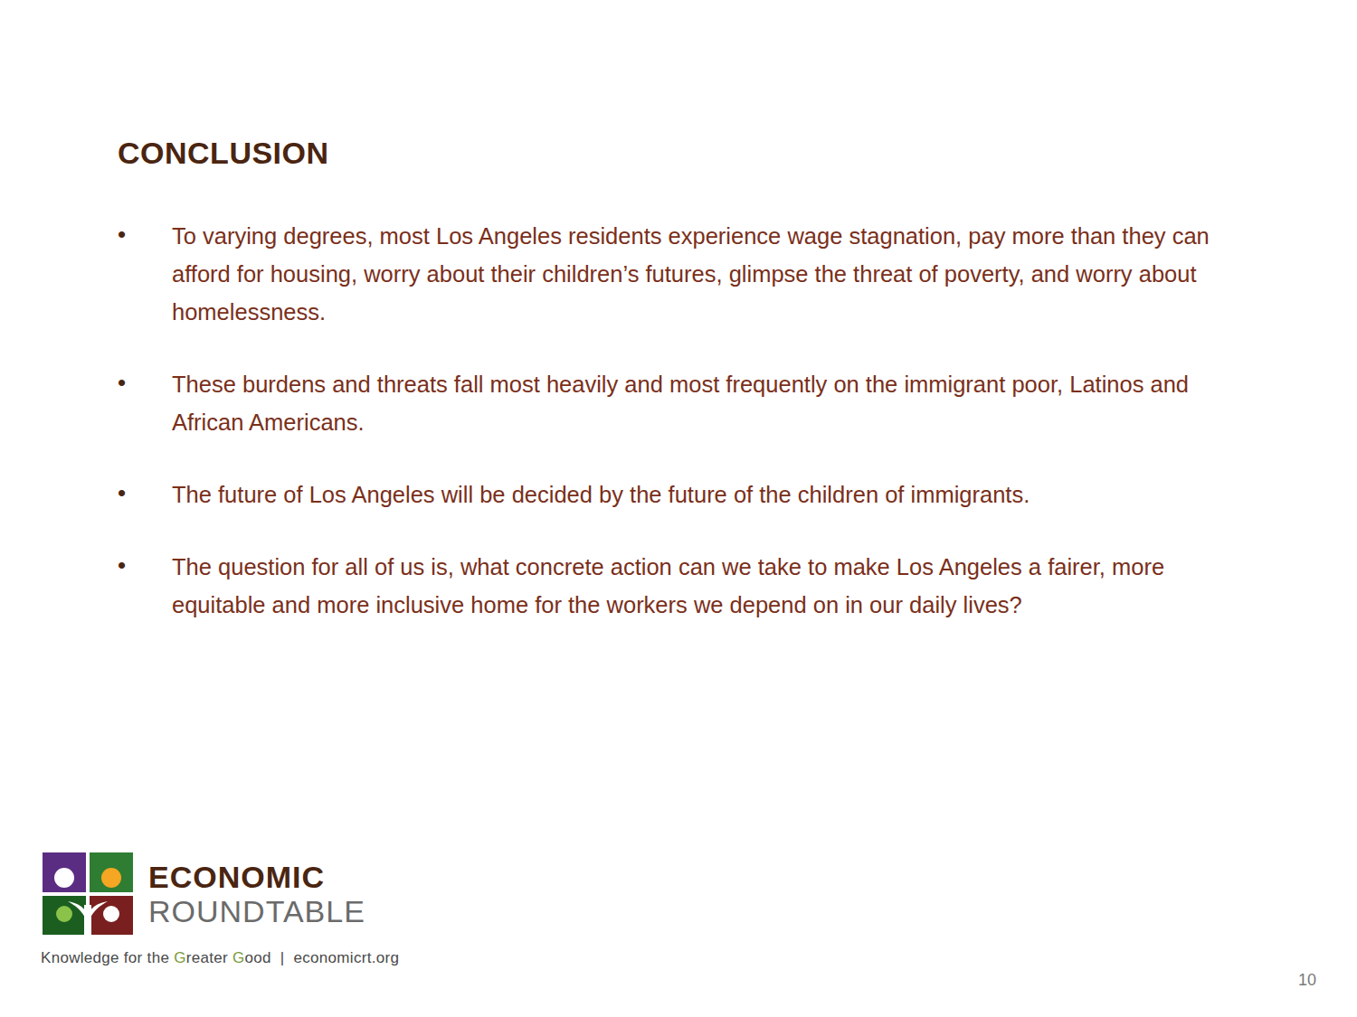CONCLUSION
To varying degrees, most Los Angeles residents experience wage stagnation, pay more than they can afford for housing, worry about their children’s futures, glimpse the threat of poverty, and worry about homelessness.
These burdens and threats fall most heavily and most frequently on the immigrant poor, Latinos and African Americans.
The future of Los Angeles will be decided by the future of the children of immigrants.
The question for all of us is, what concrete action can we take to make Los Angeles a fairer, more equitable and more inclusive home for the workers we depend on in our daily lives?
ECONOMIC
ROUNDTABLE
Knowledge for the Greater Good | economicrt.org
10